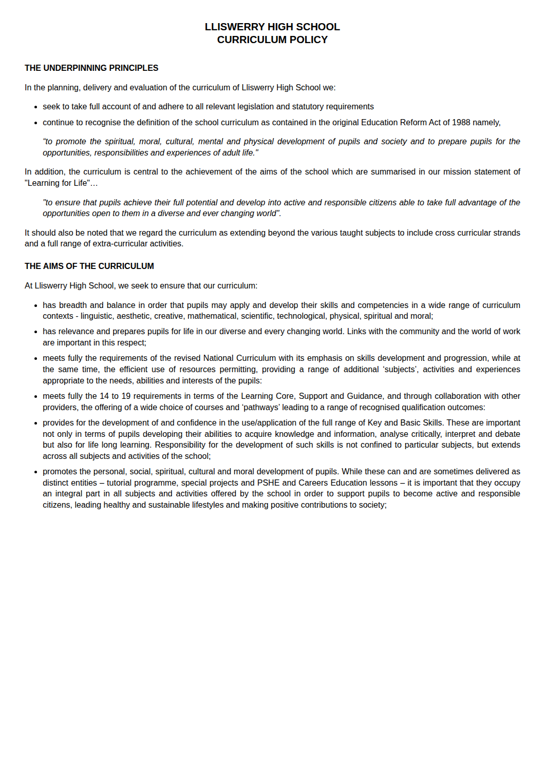LLISWERRY HIGH SCHOOL
CURRICULUM POLICY
THE UNDERPINNING PRINCIPLES
In the planning, delivery and evaluation of the curriculum of Lliswerry High School we:
seek to take full account of and adhere to all relevant legislation and statutory requirements
continue to recognise the definition of the school curriculum as contained in the original Education Reform Act of 1988 namely,
“to promote the spiritual, moral, cultural, mental and physical development of pupils and society and to prepare pupils for the opportunities, responsibilities and experiences of adult life."
In addition, the curriculum is central to the achievement of the aims of the school which are summarised in our mission statement of "Learning for Life"…
"to ensure that pupils achieve their full potential and develop into active and responsible citizens able to take full advantage of the opportunities open to them in a diverse and ever changing world".
It should also be noted that we regard the curriculum as extending beyond the various taught subjects to include cross curricular strands and a full range of extra-curricular activities.
THE AIMS OF THE CURRICULUM
At Lliswerry High School, we seek to ensure that our curriculum:
has breadth and balance in order that pupils may apply and develop their skills and competencies in a wide range of curriculum contexts - linguistic, aesthetic, creative, mathematical, scientific, technological, physical, spiritual and moral;
has relevance and prepares pupils for life in our diverse and every changing world. Links with the community and the world of work are important in this respect;
meets fully the requirements of the revised National Curriculum with its emphasis on skills development and progression, while at the same time, the efficient use of resources permitting, providing a range of additional ‘subjects’, activities and experiences appropriate to the needs, abilities and interests of the pupils:
meets fully the 14 to 19 requirements in terms of the Learning Core, Support and Guidance, and through collaboration with other providers, the offering of a wide choice of courses and ‘pathways’ leading to a range of recognised qualification outcomes:
provides for the development of and confidence in the use/application of the full range of Key and Basic Skills. These are important not only in terms of pupils developing their abilities to acquire knowledge and information, analyse critically, interpret and debate but also for life long learning. Responsibility for the development of such skills is not confined to particular subjects, but extends across all subjects and activities of the school;
promotes the personal, social, spiritual, cultural and moral development of pupils. While these can and are sometimes delivered as distinct entities – tutorial programme, special projects and PSHE and Careers Education lessons – it is important that they occupy an integral part in all subjects and activities offered by the school in order to support pupils to become active and responsible citizens, leading healthy and sustainable lifestyles and making positive contributions to society;